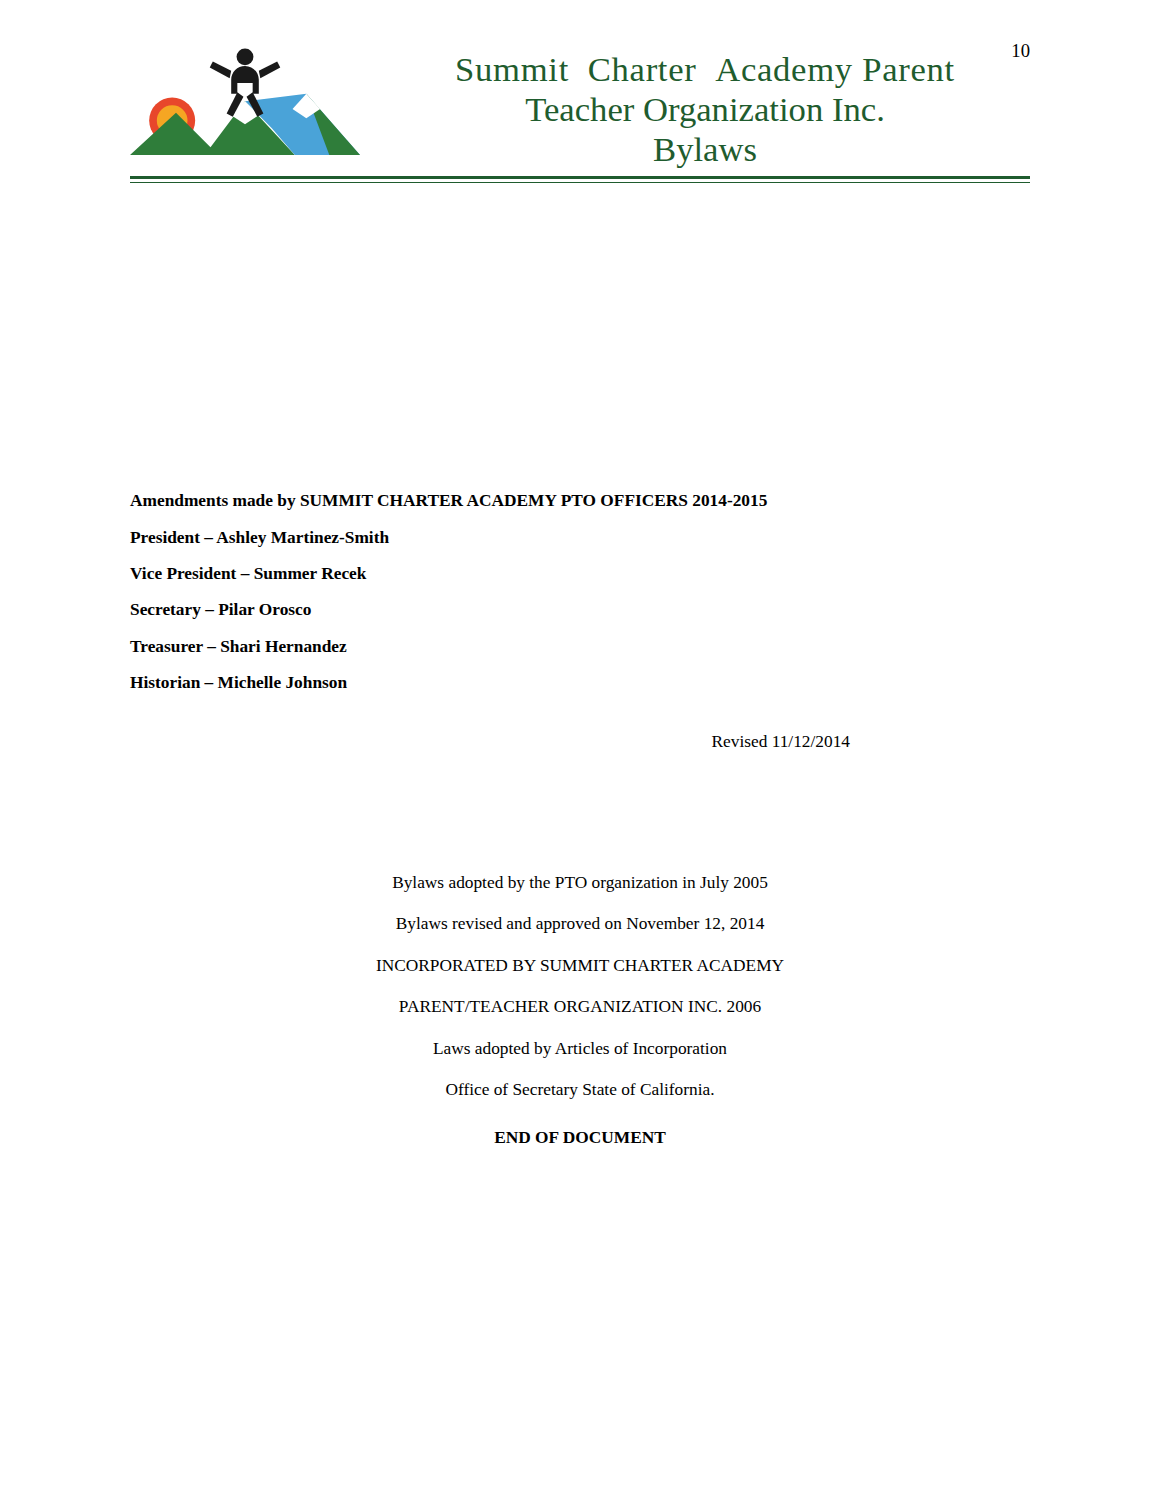10
Summit Charter Academy Parent
Teacher Organization Inc.
Bylaws
Amendments made by SUMMIT CHARTER ACADEMY PTO OFFICERS 2014-2015
President – Ashley Martinez-Smith
Vice President – Summer Recek
Secretary – Pilar Orosco
Treasurer – Shari Hernandez
Historian – Michelle Johnson
Revised 11/12/2014
Bylaws adopted by the PTO organization in July 2005
Bylaws revised and approved on November 12, 2014
INCORPORATED BY SUMMIT CHARTER ACADEMY
PARENT/TEACHER ORGANIZATION INC. 2006
Laws adopted by Articles of Incorporation
Office of Secretary State of California.
END OF DOCUMENT